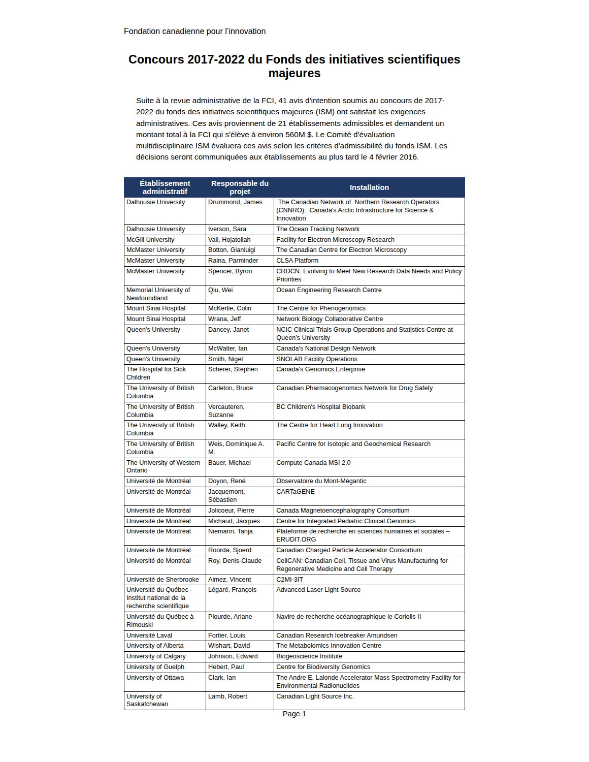Fondation canadienne pour l’innovation
Concours 2017-2022 du Fonds des initiatives scientifiques majeures
Suite à la revue administrative de la FCI, 41 avis d'intention soumis au concours de 2017-2022 du fonds des initiatives scientifiques majeures (ISM) ont satisfait les exigences administratives. Ces avis proviennent de 21 établissements admissibles et demandent un montant total à la FCI qui s'élève à environ 560M $. Le Comité d'évaluation multidisciplinaire ISM évaluera ces avis selon les critères d'admissibilité du fonds ISM. Les décisions seront communiquées aux établissements au plus tard le 4 février 2016.
| Établissement administratif | Responsable du projet | Installation |
| --- | --- | --- |
| Dalhousie University | Drummond, James | The Canadian Network of Northern Research Operators (CNNRO): Canada's Arctic Infrastructure for Science & Innovation |
| Dalhousie University | Iverson, Sara | The Ocean Tracking Network |
| McGill University | Vali, Hojatollah | Facility for Electron Microscopy Research |
| McMaster University | Botton, Gianluigi | The Canadian Centre for Electron Microscopy |
| McMaster University | Raina, Parminder | CLSA Platform |
| McMaster University | Spencer, Byron | CRDCN: Evolving to Meet New Research Data Needs and Policy Priorities |
| Memorial University of Newfoundland | Qiu, Wei | Ocean Engineering Research Centre |
| Mount Sinai Hospital | McKerlie, Colin | The Centre for Phenogenomics |
| Mount Sinai Hospital | Wrana, Jeff | Network Biology Collaborative Centre |
| Queen's University | Dancey, Janet | NCIC Clinical Trials Group Operations and Statistics Centre at Queen’s University |
| Queen's University | McWalter, Ian | Canada's National Design Network |
| Queen's University | Smith, Nigel | SNOLAB Facility Operations |
| The Hospital for Sick Children | Scherer, Stephen | Canada's Genomics Enterprise |
| The University of British Columbia | Carleton, Bruce | Canadian Pharmacogenomics Network for Drug Safety |
| The University of British Columbia | Vercauteren, Suzanne | BC Children's Hospital Biobank |
| The University of British Columbia | Walley, Keith | The Centre for Heart Lung Innovation |
| The University of British Columbia | Weis, Dominique A. M. | Pacific Centre for Isotopic and Geochemical Research |
| The University of Western Ontario | Bauer, Michael | Compute Canada MSI 2.0 |
| Université de Montréal | Doyon, René | Observatoire du Mont-Mégantic |
| Université de Montréal | Jacquemont, Sébastien | CARTaGENE |
| Université de Montréal | Jolicoeur, Pierre | Canada Magnetoencephalography Consortium |
| Université de Montréal | Michaud, Jacques | Centre for Integrated Pediatric Clinical Genomics |
| Université de Montréal | Niemann, Tanja | Plateforme de recherche en sciences humaines et sociales – ERUDIT.ORG |
| Université de Montréal | Roorda, Sjoerd | Canadian Charged Particle Accelerator Consortium |
| Université de Montréal | Roy, Denis-Claude | CellCAN: Canadian Cell, Tissue and Virus Manufacturing for Regenerative Medicine and Cell Therapy |
| Université de Sherbrooke | Aimez, Vincent | C2MI-3IT |
| Université du Québec - Institut national de la recherche scientifique | Légaré, François | Advanced Laser Light Source |
| Université du Québec à Rimouski | Plourde, Ariane | Navire de recherche océanographique le Coriolis II |
| Université Laval | Fortier, Louis | Canadian Research Icebreaker Amundsen |
| University of Alberta | Wishart, David | The Metabolomics Innovation Centre |
| University of Calgary | Johnson, Edward | Biogeoscience Institute |
| University of Guelph | Hebert, Paul | Centre for Biodiversity Genomics |
| University of Ottawa | Clark, Ian | The Andre E. Lalonde Accelerator Mass Spectrometry Facility for Environmental Radionuclides |
| University of Saskatchewan | Lamb, Robert | Canadian Light Source Inc. |
Page 1